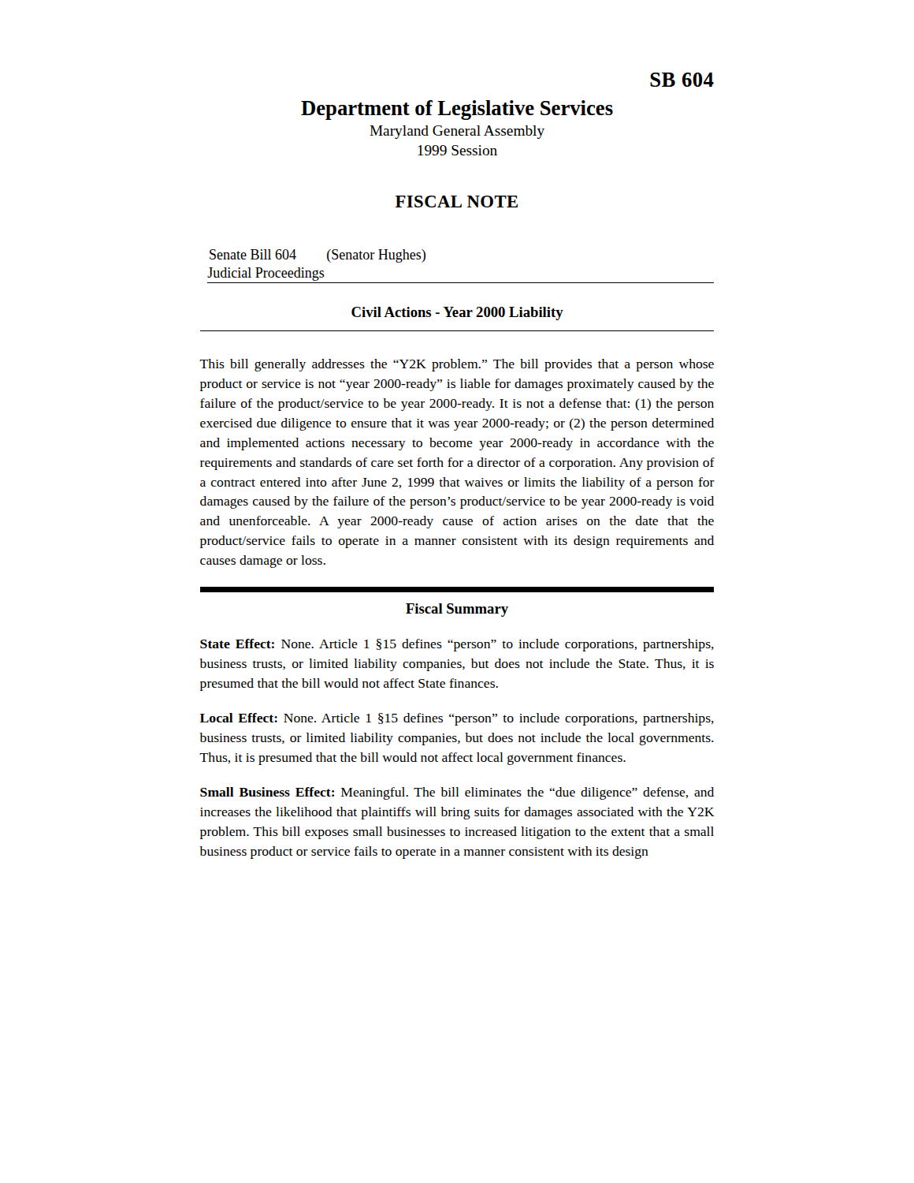SB 604
Department of Legislative Services
Maryland General Assembly
1999 Session
FISCAL NOTE
Senate Bill 604 (Senator Hughes)
Judicial Proceedings
Civil Actions - Year 2000 Liability
This bill generally addresses the “Y2K problem.” The bill provides that a person whose product or service is not “year 2000-ready” is liable for damages proximately caused by the failure of the product/service to be year 2000-ready. It is not a defense that: (1) the person exercised due diligence to ensure that it was year 2000-ready; or (2) the person determined and implemented actions necessary to become year 2000-ready in accordance with the requirements and standards of care set forth for a director of a corporation. Any provision of a contract entered into after June 2, 1999 that waives or limits the liability of a person for damages caused by the failure of the person’s product/service to be year 2000-ready is void and unenforceable. A year 2000-ready cause of action arises on the date that the product/service fails to operate in a manner consistent with its design requirements and causes damage or loss.
Fiscal Summary
State Effect: None. Article 1 §15 defines “person” to include corporations, partnerships, business trusts, or limited liability companies, but does not include the State. Thus, it is presumed that the bill would not affect State finances.
Local Effect: None. Article 1 §15 defines “person” to include corporations, partnerships, business trusts, or limited liability companies, but does not include the local governments. Thus, it is presumed that the bill would not affect local government finances.
Small Business Effect: Meaningful. The bill eliminates the “due diligence” defense, and increases the likelihood that plaintiffs will bring suits for damages associated with the Y2K problem. This bill exposes small businesses to increased litigation to the extent that a small business product or service fails to operate in a manner consistent with its design